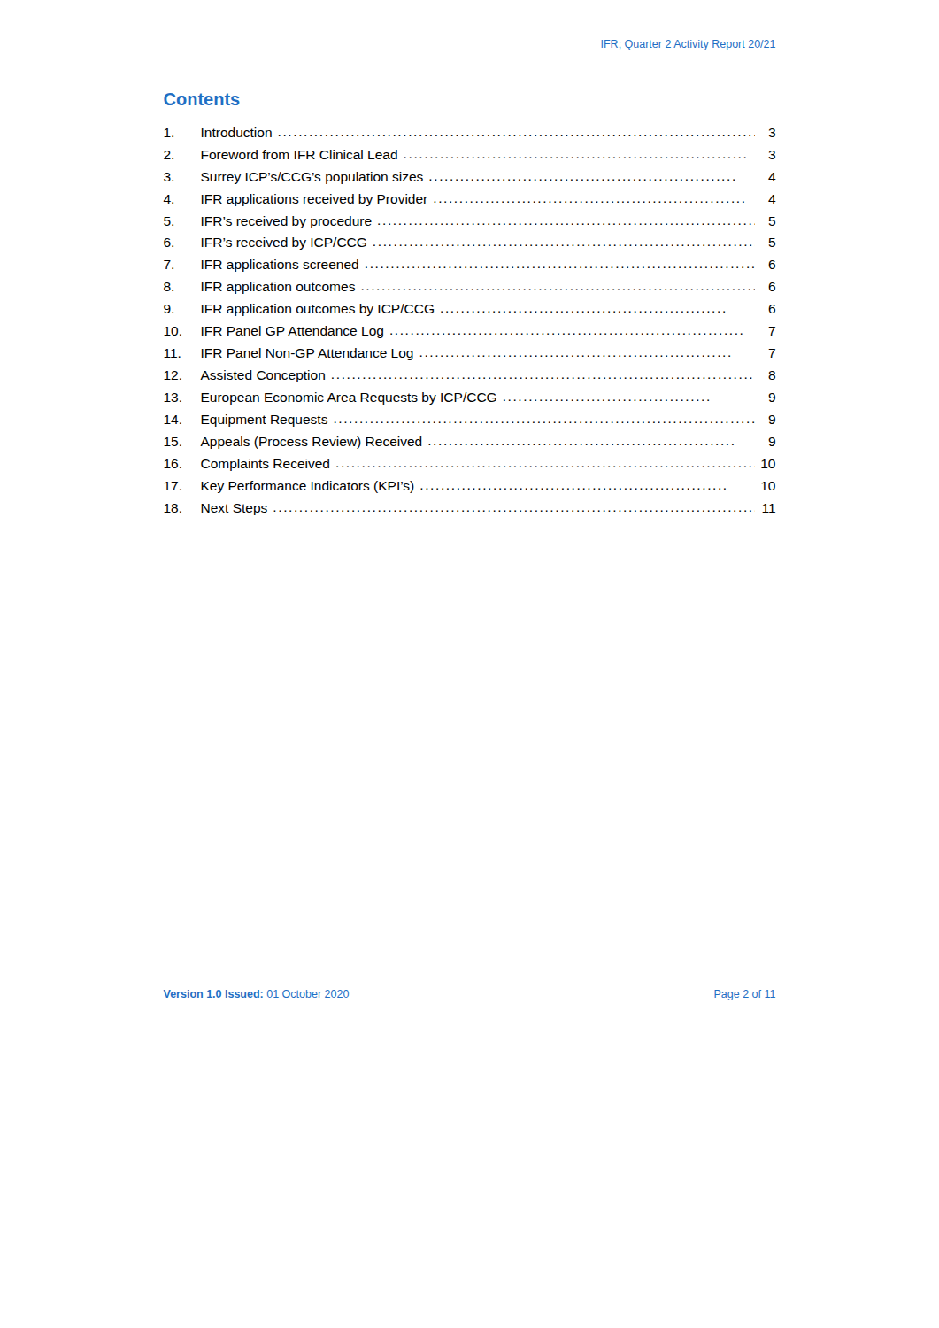IFR; Quarter 2 Activity Report 20/21
Contents
1. Introduction.................................................................................................. 3
2. Foreword from IFR Clinical Lead.................................................................. 3
3. Surrey ICP’s/CCG’s population sizes........................................................... 4
4. IFR applications received by Provider............................................................ 4
5. IFR’s received by procedure......................................................................... 5
6. IFR’s received by ICP/CCG.......................................................................... 5
7. IFR applications screened............................................................................ 6
8. IFR application outcomes............................................................................. 6
9. IFR application outcomes by ICP/CCG....................................................... 6
10. IFR Panel GP Attendance Log.................................................................... 7
11. IFR Panel Non-GP Attendance Log............................................................ 7
12. Assisted Conception..................................................................................... 8
13. European Economic Area Requests by ICP/CCG........................................ 9
14. Equipment Requests..................................................................................... 9
15. Appeals (Process Review) Received........................................................... 9
16. Complaints Received................................................................................. 10
17. Key Performance Indicators (KPI’s)........................................................... 10
18. Next Steps................................................................................................. 11
Version 1.0 Issued: 01 October 2020
Page 2 of 11